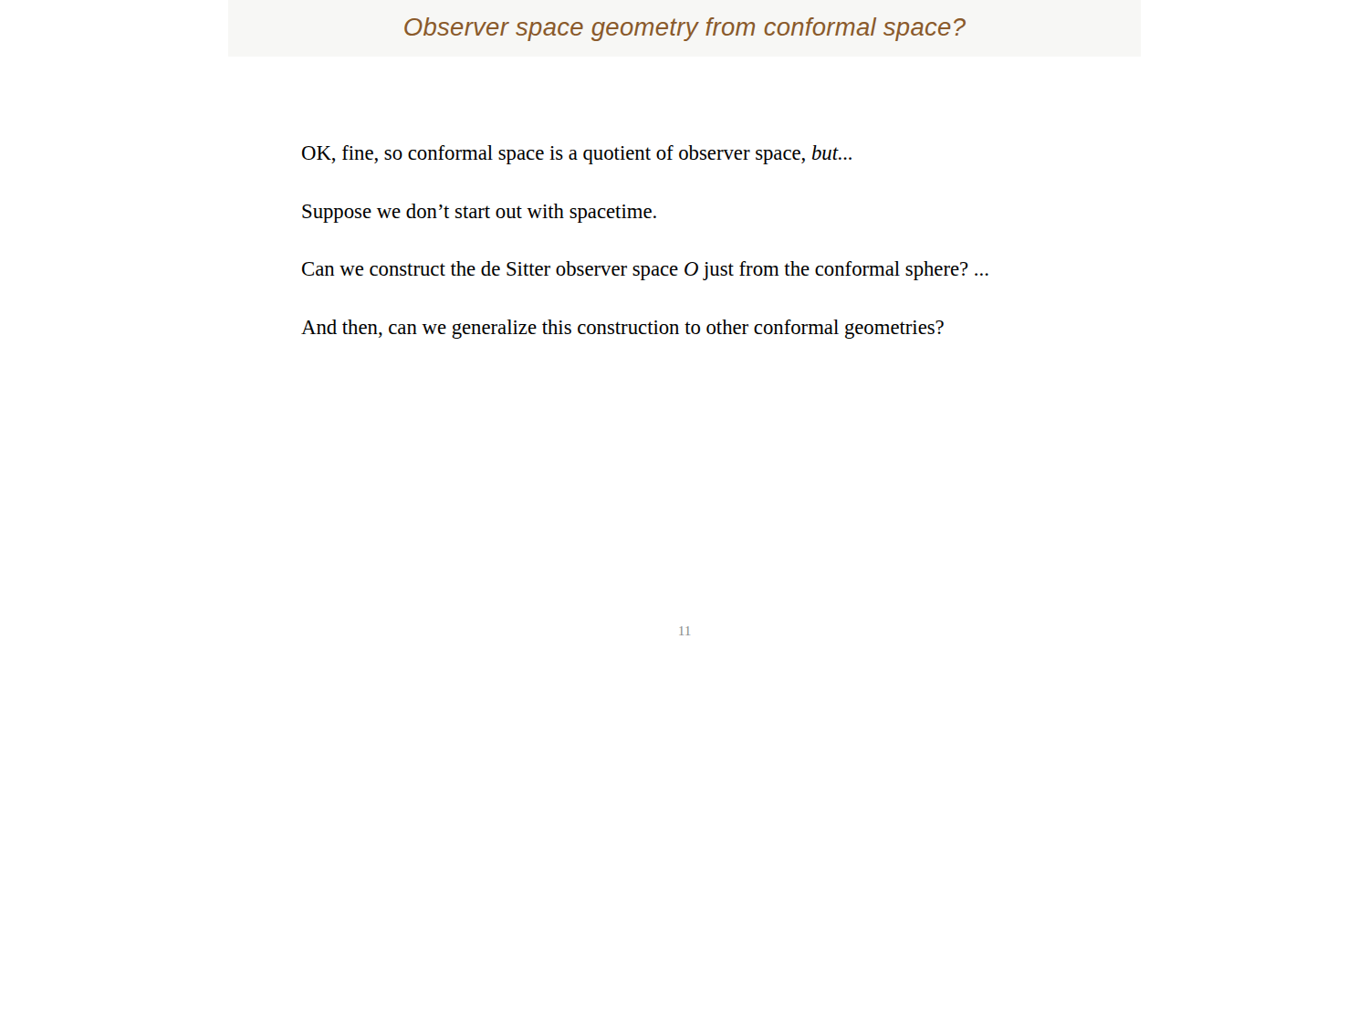Observer space geometry from conformal space?
OK, fine, so conformal space is a quotient of observer space, but...
Suppose we don’t start out with spacetime.
Can we construct the de Sitter observer space O just from the conformal sphere? ...
And then, can we generalize this construction to other conformal geometries?
11